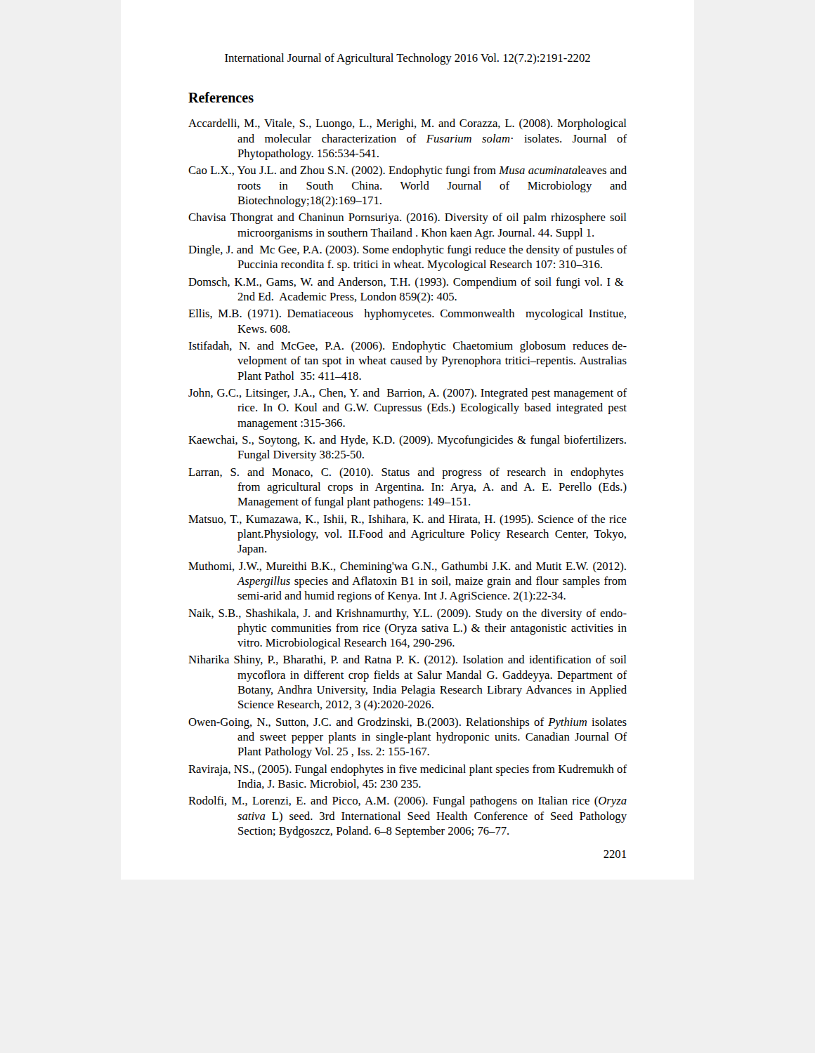International Journal of Agricultural Technology 2016 Vol. 12(7.2):2191-2202
References
Accardelli, M., Vitale, S., Luongo, L., Merighi, M. and Corazza, L. (2008). Morphological and molecular characterization of Fusarium solam· isolates. Journal of Phytopathology. 156:534-541.
Cao L.X., You J.L. and Zhou S.N. (2002). Endophytic fungi from Musa acuminataleaves and roots in South China. World Journal of Microbiology and Biotechnology;18(2):169–171.
Chavisa Thongrat and Chaninun Pornsuriya. (2016). Diversity of oil palm rhizosphere soil microorganisms in southern Thailand . Khon kaen Agr. Journal. 44. Suppl 1.
Dingle, J. and Mc Gee, P.A. (2003). Some endophytic fungi reduce the density of pustules of Puccinia recondita f. sp. tritici in wheat. Mycological Research 107: 310–316.
Domsch, K.M., Gams, W. and Anderson, T.H. (1993). Compendium of soil fungi vol. I & 2nd Ed. Academic Press, London 859(2): 405.
Ellis, M.B. (1971). Dematiaceous hyphomycetes. Commonwealth mycological Institue, Kews. 608.
Istifadah, N. and McGee, P.A. (2006). Endophytic Chaetomium globosum reduces development of tan spot in wheat caused by Pyrenophora tritici–repentis. Australias Plant Pathol 35: 411–418.
John, G.C., Litsinger, J.A., Chen, Y. and Barrion, A. (2007). Integrated pest management of rice. In O. Koul and G.W. Cupressus (Eds.) Ecologically based integrated pest management :315-366.
Kaewchai, S., Soytong, K. and Hyde, K.D. (2009). Mycofungicides & fungal biofertilizers. Fungal Diversity 38:25-50.
Larran, S. and Monaco, C. (2010). Status and progress of research in endophytes from agricultural crops in Argentina. In: Arya, A. and A. E. Perello (Eds.) Management of fungal plant pathogens: 149–151.
Matsuo, T., Kumazawa, K., Ishii, R., Ishihara, K. and Hirata, H. (1995). Science of the rice plant.Physiology, vol. II.Food and Agriculture Policy Research Center, Tokyo, Japan.
Muthomi, J.W., Mureithi B.K., Chemining'wa G.N., Gathumbi J.K. and Mutit E.W. (2012). Aspergillus species and Aflatoxin B1 in soil, maize grain and flour samples from semi-arid and humid regions of Kenya. Int J. AgriScience. 2(1):22-34.
Naik, S.B., Shashikala, J. and Krishnamurthy, Y.L. (2009). Study on the diversity of endophytic communities from rice (Oryza sativa L.) & their antagonistic activities in vitro. Microbiological Research 164, 290-296.
Niharika Shiny, P., Bharathi, P. and Ratna P. K. (2012). Isolation and identification of soil mycoflora in different crop fields at Salur Mandal G. Gaddeyya. Department of Botany, Andhra University, India Pelagia Research Library Advances in Applied Science Research, 2012, 3 (4):2020-2026.
Owen-Going, N., Sutton, J.C. and Grodzinski, B.(2003). Relationships of Pythium isolates and sweet pepper plants in single-plant hydroponic units. Canadian Journal Of Plant Pathology Vol. 25 , Iss. 2: 155-167.
Raviraja, NS., (2005). Fungal endophytes in five medicinal plant species from Kudremukh of India, J. Basic. Microbiol, 45: 230 235.
Rodolfi, M., Lorenzi, E. and Picco, A.M. (2006). Fungal pathogens on Italian rice (Oryza sativa L) seed. 3rd International Seed Health Conference of Seed Pathology Section; Bydgoszcz, Poland. 6–8 September 2006; 76–77.
2201